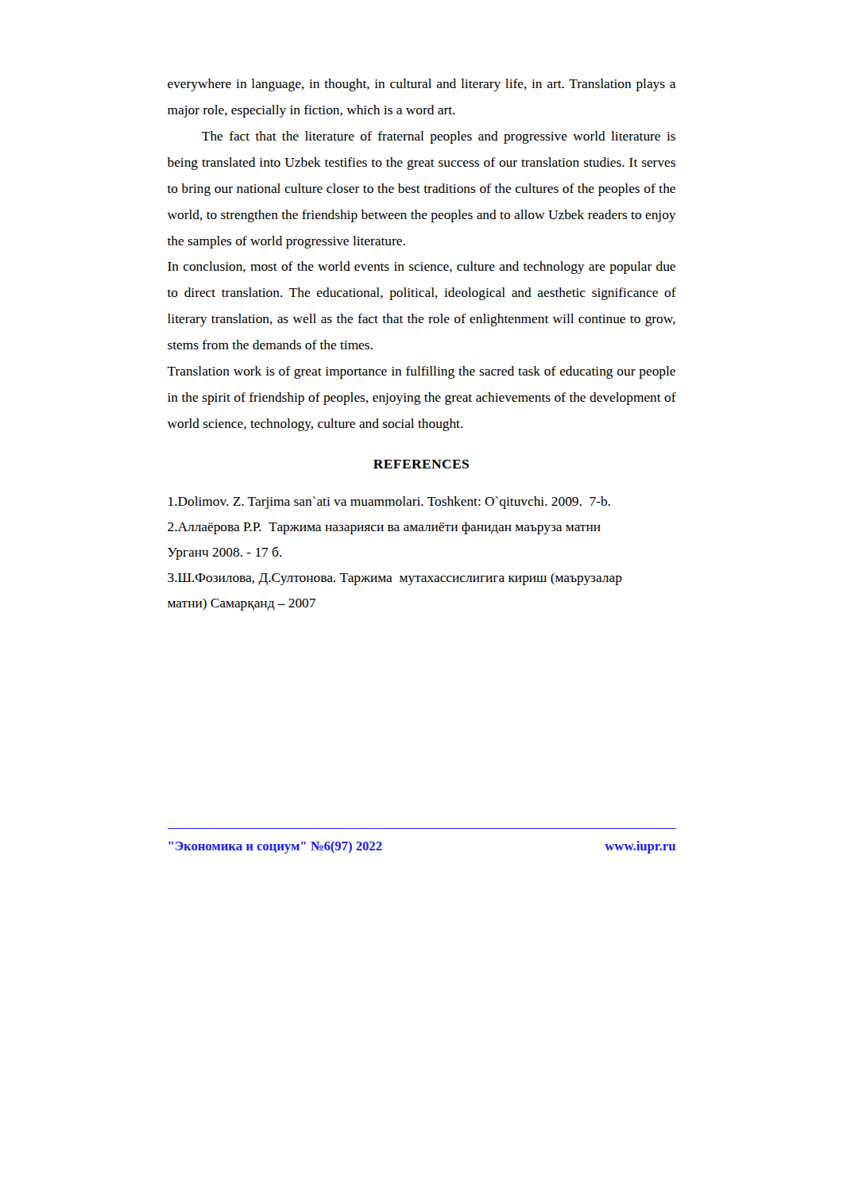everywhere in language, in thought, in cultural and literary life, in art. Translation plays a major role, especially in fiction, which is a word art.
The fact that the literature of fraternal peoples and progressive world literature is being translated into Uzbek testifies to the great success of our translation studies. It serves to bring our national culture closer to the best traditions of the cultures of the peoples of the world, to strengthen the friendship between the peoples and to allow Uzbek readers to enjoy the samples of world progressive literature.
In conclusion, most of the world events in science, culture and technology are popular due to direct translation. The educational, political, ideological and aesthetic significance of literary translation, as well as the fact that the role of enlightenment will continue to grow, stems from the demands of the times.
Translation work is of great importance in fulfilling the sacred task of educating our people in the spirit of friendship of peoples, enjoying the great achievements of the development of world science, technology, culture and social thought.
REFERENCES
1.Dolimov. Z. Tarjima san`ati va muammolari. Toshkent: O`qituvchi. 2009. 7-b.
2.Аллаёрова Р.Р. Таржима назарияси ва амалиёти фанидан маъруза матни
Урганч 2008. - 17 б.
3.Ш.Фозилова, Д.Султонова. Таржима мутахассислигига кириш (маърузалар
матни) Самарқанд – 2007
"Экономика и социум" №6(97) 2022 www.iupr.ru